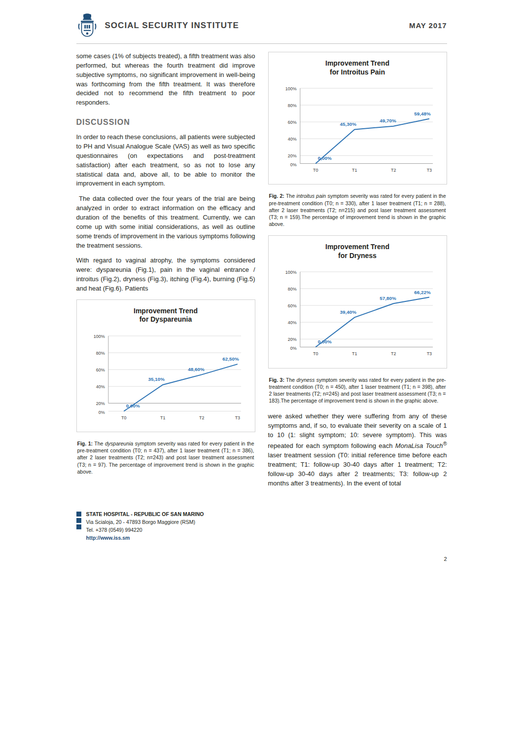SOCIAL SECURITY INSTITUTE
MAY 2017
some cases (1% of subjects treated), a fifth treatment was also performed, but whereas the fourth treatment did improve subjective symptoms, no significant improvement in well-being was forthcoming from the fifth treatment. It was therefore decided not to recommend the fifth treatment to poor responders.
DISCUSSION
In order to reach these conclusions, all patients were subjected to PH and Visual Analogue Scale (VAS) as well as two specific questionnaires (on expectations and post-treatment satisfaction) after each treatment, so as not to lose any statistical data and, above all, to be able to monitor the improvement in each symptom.
The data collected over the four years of the trial are being analyzed in order to extract information on the efficacy and duration of the benefits of this treatment. Currently, we can come up with some initial considerations, as well as outline some trends of improvement in the various symptoms following the treatment sessions.
With regard to vaginal atrophy, the symptoms considered were: dyspareunia (Fig.1), pain in the vaginal entrance / introitus (Fig.2), dryness (Fig.3), itching (Fig.4), burning (Fig.5) and heat (Fig.6). Patients
Improvement Trend
for Dyspareunia
100% 80% 60% 40% 20% 0% T0 T1 T2 T3 0,00% 35,10% 48,60% 62,50%
Fig. 1: The dyspareunia symptom severity was rated for every patient in the pre-treatment condition (T0; n = 437), after 1 laser treatment (T1; n = 386), after 2 laser treatments (T2; n=243) and post laser treatment assessment (T3; n = 97). The percentage of improvement trend is shown in the graphic above.
Improvement Trend
for Introitus Pain
100% 80% 60% 40% 20% 0% T0 T1 T2 T3 0,00% 45,30% 49,70% 59,48%
Fig. 2: The introitus pain symptom severity was rated for every patient in the pre-treatment condition (T0; n = 330), after 1 laser treatment (T1; n = 288), after 2 laser treatments (T2; n=215) and post laser treatment assessment (T3; n = 159).The percentage of improvement trend is shown in the graphic above.
Improvement Trend
for Dryness
100% 80% 60% 40% 20% 0% T0 T1 T2 T3 0,00% 39,40% 57,80% 66,22%
Fig. 3: The dryness symptom severity was rated for every patient in the pre-treatment condition (T0; n = 450), after 1 laser treatment (T1; n = 398), after 2 laser treatments (T2; n=245) and post laser treatment assessment (T3; n = 183).The percentage of improvement trend is shown in the graphic above.
were asked whether they were suffering from any of these symptoms and, if so, to evaluate their severity on a scale of 1 to 10 (1: slight symptom; 10: severe symptom). This was repeated for each symptom following each MonaLisa Touch® laser treatment session (T0: initial reference time before each treatment; T1: follow-up 30-40 days after 1 treatment; T2: follow-up 30-40 days after 2 treatments; T3: follow-up 2 months after 3 treatments). In the event of total
STATE HOSPITAL - REPUBLIC OF SAN MARINO
Via Scialoja, 20 - 47893 Borgo Maggiore (RSM)
Tel. +378 (0549) 994220
http://www.iss.sm
2